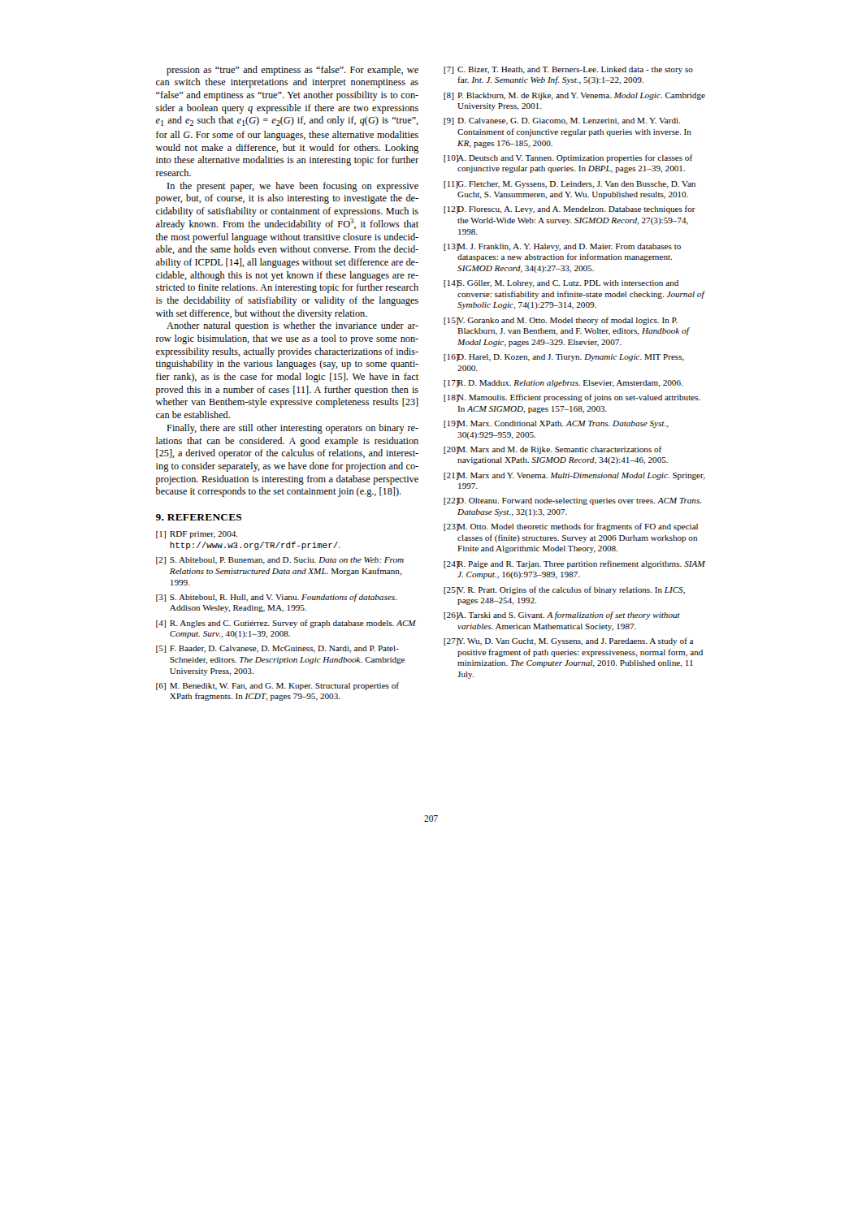pression as “true” and emptiness as “false”. For example, we can switch these interpretations and interpret nonemptiness as “false” and emptiness as “true”. Yet another possibility is to consider a boolean query q expressible if there are two expressions e1 and e2 such that e1(G) = e2(G) if, and only if, q(G) is “true”, for all G. For some of our languages, these alternative modalities would not make a difference, but it would for others. Looking into these alternative modalities is an interesting topic for further research.
In the present paper, we have been focusing on expressive power, but, of course, it is also interesting to investigate the decidability of satisfiability or containment of expressions. Much is already known. From the undecidability of FO3, it follows that the most powerful language without transitive closure is undecidable, and the same holds even without converse. From the decidability of ICPDL [14], all languages without set difference are decidable, although this is not yet known if these languages are restricted to finite relations. An interesting topic for further research is the decidability of satisfiability or validity of the languages with set difference, but without the diversity relation.
Another natural question is whether the invariance under arrow logic bisimulation, that we use as a tool to prove some nonexpressibility results, actually provides characterizations of indistinguishability in the various languages (say, up to some quantifier rank), as is the case for modal logic [15]. We have in fact proved this in a number of cases [11]. A further question then is whether van Benthem-style expressive completeness results [23] can be established.
Finally, there are still other interesting operators on binary relations that can be considered. A good example is residuation [25], a derived operator of the calculus of relations, and interesting to consider separately, as we have done for projection and coprojection. Residuation is interesting from a database perspective because it corresponds to the set containment join (e.g., [18]).
9. REFERENCES
[1] RDF primer, 2004.
http://www.w3.org/TR/rdf-primer/.
[2] S. Abiteboul, P. Buneman, and D. Suciu. Data on the Web: From Relations to Semistructured Data and XML. Morgan Kaufmann, 1999.
[3] S. Abiteboul, R. Hull, and V. Vianu. Foundations of databases. Addison Wesley, Reading, MA, 1995.
[4] R. Angles and C. Gutiérrez. Survey of graph database models. ACM Comput. Surv., 40(1):1–39, 2008.
[5] F. Baader, D. Calvanese, D. McGuiness, D. Nardi, and P. Patel-Schneider, editors. The Description Logic Handbook. Cambridge University Press, 2003.
[6] M. Benedikt, W. Fan, and G. M. Kuper. Structural properties of XPath fragments. In ICDT, pages 79–95, 2003.
[7] C. Bizer, T. Heath, and T. Berners-Lee. Linked data - the story so far. Int. J. Semantic Web Inf. Syst., 5(3):1–22, 2009.
[8] P. Blackburn, M. de Rijke, and Y. Venema. Modal Logic. Cambridge University Press, 2001.
[9] D. Calvanese, G. D. Giacomo, M. Lenzerini, and M. Y. Vardi. Containment of conjunctive regular path queries with inverse. In KR, pages 176–185, 2000.
[10] A. Deutsch and V. Tannen. Optimization properties for classes of conjunctive regular path queries. In DBPL, pages 21–39, 2001.
[11] G. Fletcher, M. Gyssens, D. Leinders, J. Van den Bussche, D. Van Gucht, S. Vansummeren, and Y. Wu. Unpublished results, 2010.
[12] D. Florescu, A. Levy, and A. Mendelzon. Database techniques for the World-Wide Web: A survey. SIGMOD Record, 27(3):59–74, 1998.
[13] M. J. Franklin, A. Y. Halevy, and D. Maier. From databases to dataspaces: a new abstraction for information management. SIGMOD Record, 34(4):27–33, 2005.
[14] S. Göller, M. Lohrey, and C. Lutz. PDL with intersection and converse: satisfiability and infinite-state model checking. Journal of Symbolic Logic, 74(1):279–314, 2009.
[15] V. Goranko and M. Otto. Model theory of modal logics. In P. Blackburn, J. van Benthem, and F. Wolter, editors, Handbook of Modal Logic, pages 249–329. Elsevier, 2007.
[16] D. Harel, D. Kozen, and J. Tiuryn. Dynamic Logic. MIT Press, 2000.
[17] R. D. Maddux. Relation algebras. Elsevier, Amsterdam, 2006.
[18] N. Mamoulis. Efficient processing of joins on set-valued attributes. In ACM SIGMOD, pages 157–168, 2003.
[19] M. Marx. Conditional XPath. ACM Trans. Database Syst., 30(4):929–959, 2005.
[20] M. Marx and M. de Rijke. Semantic characterizations of navigational XPath. SIGMOD Record, 34(2):41–46, 2005.
[21] M. Marx and Y. Venema. Multi-Dimensional Modal Logic. Springer, 1997.
[22] D. Olteanu. Forward node-selecting queries over trees. ACM Trans. Database Syst., 32(1):3, 2007.
[23] M. Otto. Model theoretic methods for fragments of FO and special classes of (finite) structures. Survey at 2006 Durham workshop on Finite and Algorithmic Model Theory, 2008.
[24] R. Paige and R. Tarjan. Three partition refinement algorithms. SIAM J. Comput., 16(6):973–989, 1987.
[25] V. R. Pratt. Origins of the calculus of binary relations. In LICS, pages 248–254, 1992.
[26] A. Tarski and S. Givant. A formalization of set theory without variables. American Mathematical Society, 1987.
[27] Y. Wu, D. Van Gucht, M. Gyssens, and J. Paredaens. A study of a positive fragment of path queries: expressiveness, normal form, and minimization. The Computer Journal, 2010. Published online, 11 July.
207